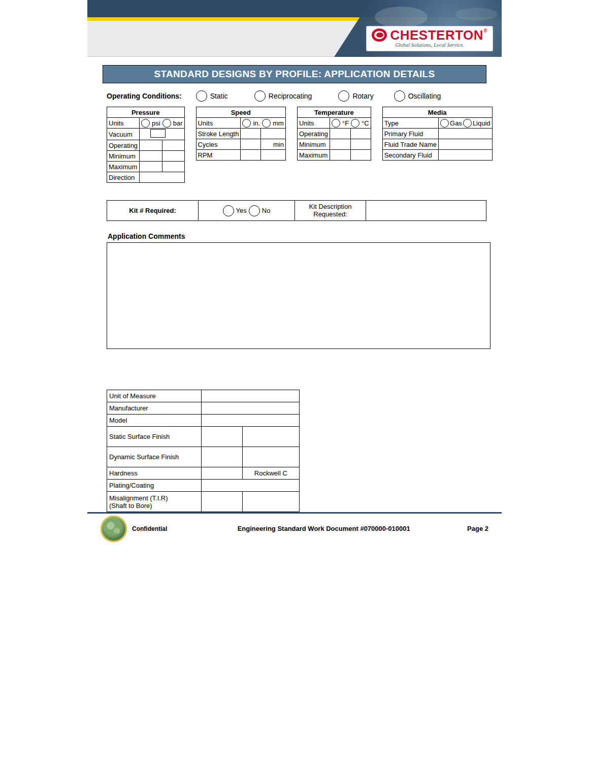CHESTERTON®
Global Solutions, Local Service.
STANDARD DESIGNS BY PROFILE: APPLICATION DETAILS
Operating Conditions: Static Reciprocating Rotary Oscillating
| Pressure |
| --- |
| Units | psi bar |
| Vacuum | |
| Operating | | |
| Minimum | | |
| Maximum | | |
| Direction | |
| Speed |
| --- |
| Units | in. mm |
| Stroke Length | | |
| Cycles | | min |
| RPM | | |
| Temperature |
| --- |
| Units | °F °C |
| Operating | | |
| Minimum | | |
| Maximum | | |
| Media |
| --- |
| Type | Gas Liquid |
| Primary Fluid | |
| Fluid Trade Name | |
| Secondary Fluid | |
| Kit # Required: | Yes No | Kit Description Requested: | |
Application Comments
| Unit of Measure | |
| Manufacturer | |
| Model | |
| Static Surface Finish | | |
| Dynamic Surface Finish | | |
| Hardness | | Rockwell C |
| Plating/Coating | |
| Misalignment (T.I.R) (Shaft to Bore) | | |
Confidential
Engineering Standard Work Document #070000-010001
Page 2